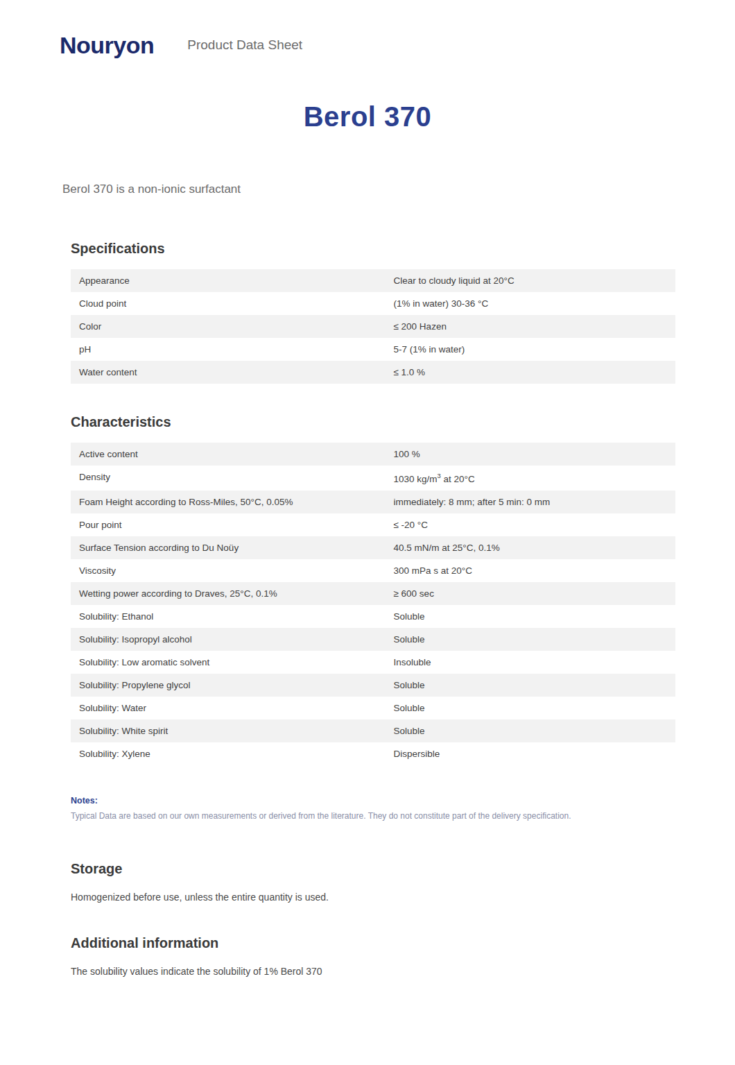Nouryon
Product Data Sheet
Berol 370
Berol 370 is a non-ionic surfactant
Specifications
| Appearance | Clear to cloudy liquid at 20°C |
| Cloud point | (1% in water) 30-36 °C |
| Color | ≤ 200 Hazen |
| pH | 5-7 (1% in water) |
| Water content | ≤ 1.0 % |
Characteristics
| Active content | 100 % |
| Density | 1030 kg/m 3 at 20°C |
| Foam Height according to Ross-Miles, 50°C, 0.05% | immediately: 8 mm; after 5 min: 0 mm |
| Pour point | ≤ -20 °C |
| Surface Tension according to Du Noüy | 40.5 mN/m at 25°C, 0.1% |
| Viscosity | 300 mPa s at 20°C |
| Wetting power according to Draves, 25°C, 0.1% | ≥ 600 sec |
| Solubility: Ethanol | Soluble |
| Solubility: Isopropyl alcohol | Soluble |
| Solubility: Low aromatic solvent | Insoluble |
| Solubility: Propylene glycol | Soluble |
| Solubility: Water | Soluble |
| Solubility: White spirit | Soluble |
| Solubility: Xylene | Dispersible |
Notes:
Typical Data are based on our own measurements or derived from the literature. They do not constitute part of the delivery specification.
Storage
Homogenized before use, unless the entire quantity is used.
Additional information
The solubility values indicate the solubility of 1% Berol 370